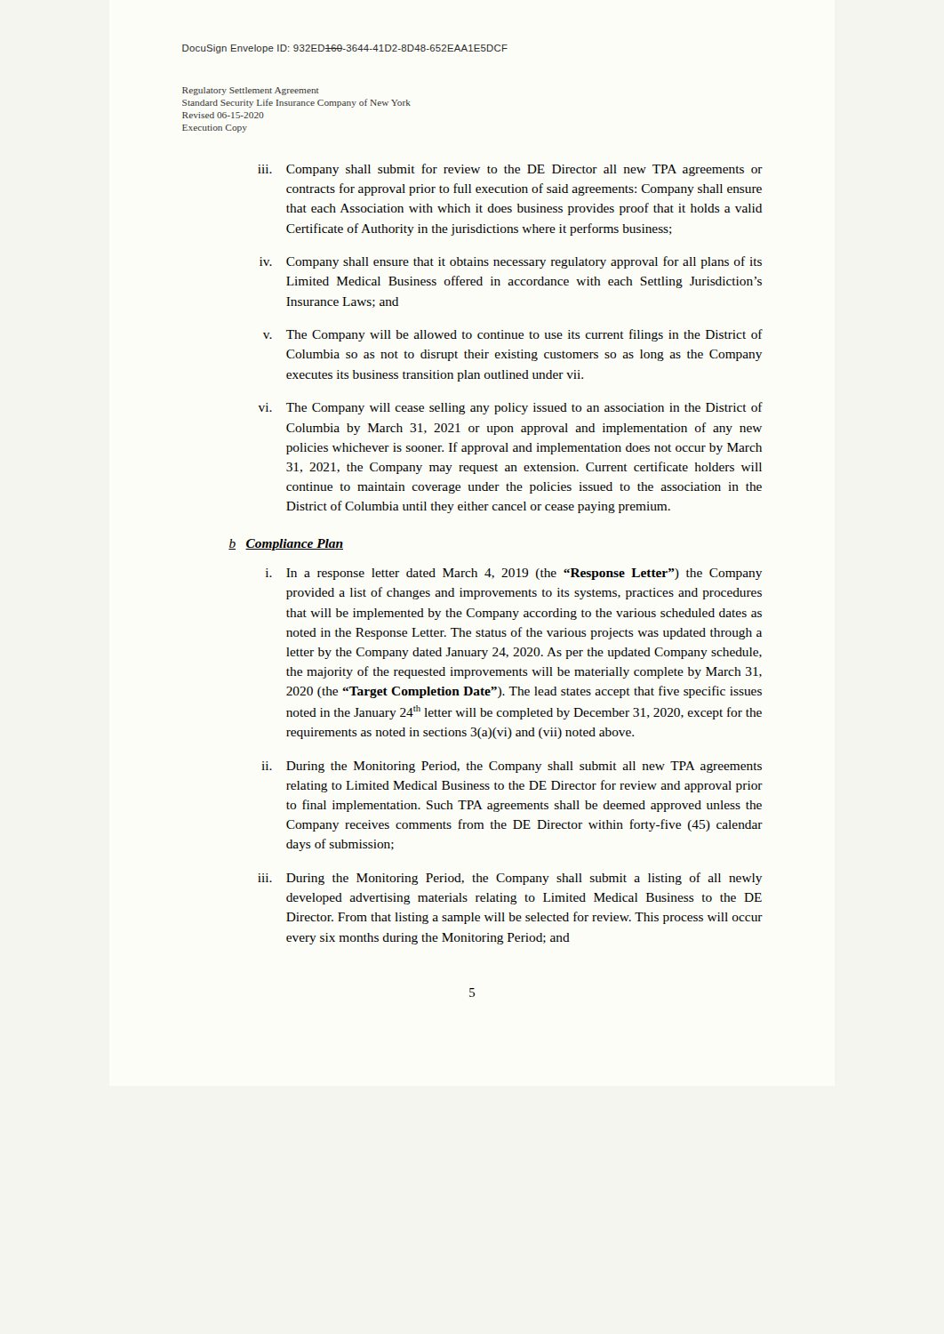DocuSign Envelope ID: 932ED160-3644-41D2-8D48-652EAA1E5DCF
Regulatory Settlement Agreement
Standard Security Life Insurance Company of New York
Revised 06-15-2020
Execution Copy
Company shall submit for review to the DE Director all new TPA agreements or contracts for approval prior to full execution of said agreements: Company shall ensure that each Association with which it does business provides proof that it holds a valid Certificate of Authority in the jurisdictions where it performs business;
Company shall ensure that it obtains necessary regulatory approval for all plans of its Limited Medical Business offered in accordance with each Settling Jurisdiction’s Insurance Laws; and
The Company will be allowed to continue to use its current filings in the District of Columbia so as not to disrupt their existing customers so as long as the Company executes its business transition plan outlined under vii.
The Company will cease selling any policy issued to an association in the District of Columbia by March 31, 2021 or upon approval and implementation of any new policies whichever is sooner. If approval and implementation does not occur by March 31, 2021, the Company may request an extension. Current certificate holders will continue to maintain coverage under the policies issued to the association in the District of Columbia until they either cancel or cease paying premium.
b Compliance Plan
In a response letter dated March 4, 2019 (the “Response Letter”) the Company provided a list of changes and improvements to its systems, practices and procedures that will be implemented by the Company according to the various scheduled dates as noted in the Response Letter. The status of the various projects was updated through a letter by the Company dated January 24, 2020. As per the updated Company schedule, the majority of the requested improvements will be materially complete by March 31, 2020 (the “Target Completion Date”). The lead states accept that five specific issues noted in the January 24th letter will be completed by December 31, 2020, except for the requirements as noted in sections 3(a)(vi) and (vii) noted above.
During the Monitoring Period, the Company shall submit all new TPA agreements relating to Limited Medical Business to the DE Director for review and approval prior to final implementation. Such TPA agreements shall be deemed approved unless the Company receives comments from the DE Director within forty-five (45) calendar days of submission;
During the Monitoring Period, the Company shall submit a listing of all newly developed advertising materials relating to Limited Medical Business to the DE Director. From that listing a sample will be selected for review. This process will occur every six months during the Monitoring Period; and
5